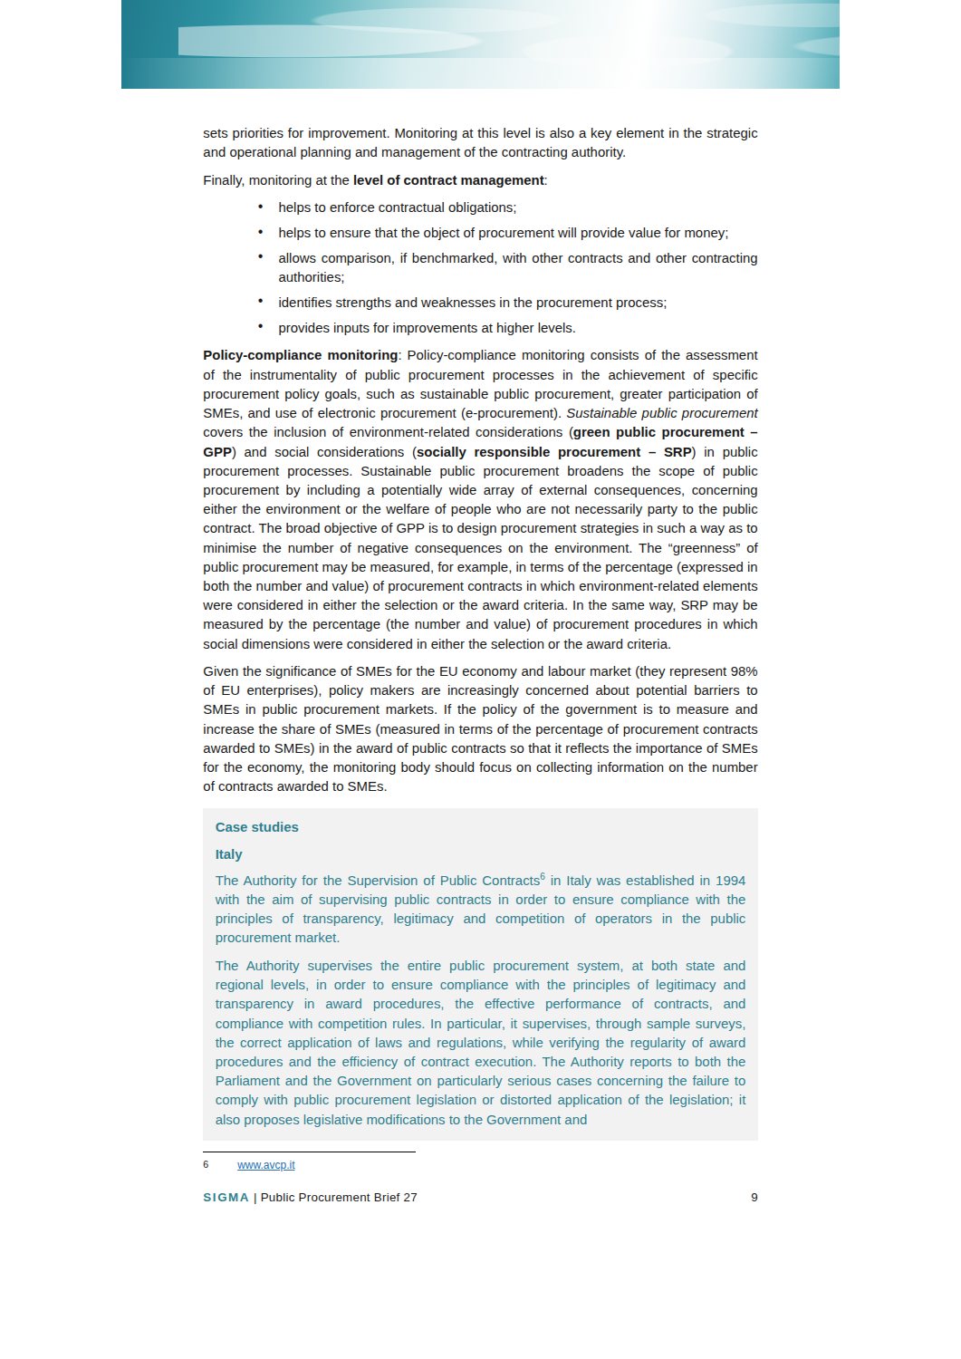sets priorities for improvement. Monitoring at this level is also a key element in the strategic and operational planning and management of the contracting authority.
Finally, monitoring at the level of contract management:
helps to enforce contractual obligations;
helps to ensure that the object of procurement will provide value for money;
allows comparison, if benchmarked, with other contracts and other contracting authorities;
identifies strengths and weaknesses in the procurement process;
provides inputs for improvements at higher levels.
Policy-compliance monitoring: Policy-compliance monitoring consists of the assessment of the instrumentality of public procurement processes in the achievement of specific procurement policy goals, such as sustainable public procurement, greater participation of SMEs, and use of electronic procurement (e-procurement). Sustainable public procurement covers the inclusion of environment-related considerations (green public procurement – GPP) and social considerations (socially responsible procurement – SRP) in public procurement processes. Sustainable public procurement broadens the scope of public procurement by including a potentially wide array of external consequences, concerning either the environment or the welfare of people who are not necessarily party to the public contract. The broad objective of GPP is to design procurement strategies in such a way as to minimise the number of negative consequences on the environment. The “greenness” of public procurement may be measured, for example, in terms of the percentage (expressed in both the number and value) of procurement contracts in which environment-related elements were considered in either the selection or the award criteria. In the same way, SRP may be measured by the percentage (the number and value) of procurement procedures in which social dimensions were considered in either the selection or the award criteria.
Given the significance of SMEs for the EU economy and labour market (they represent 98% of EU enterprises), policy makers are increasingly concerned about potential barriers to SMEs in public procurement markets. If the policy of the government is to measure and increase the share of SMEs (measured in terms of the percentage of procurement contracts awarded to SMEs) in the award of public contracts so that it reflects the importance of SMEs for the economy, the monitoring body should focus on collecting information on the number of contracts awarded to SMEs.
Case studies
Italy
The Authority for the Supervision of Public Contracts6 in Italy was established in 1994 with the aim of supervising public contracts in order to ensure compliance with the principles of transparency, legitimacy and competition of operators in the public procurement market.
The Authority supervises the entire public procurement system, at both state and regional levels, in order to ensure compliance with the principles of legitimacy and transparency in award procedures, the effective performance of contracts, and compliance with competition rules. In particular, it supervises, through sample surveys, the correct application of laws and regulations, while verifying the regularity of award procedures and the efficiency of contract execution. The Authority reports to both the Parliament and the Government on particularly serious cases concerning the failure to comply with public procurement legislation or distorted application of the legislation; it also proposes legislative modifications to the Government and
6 www.avcp.it
SIGMA | Public Procurement Brief 27
9